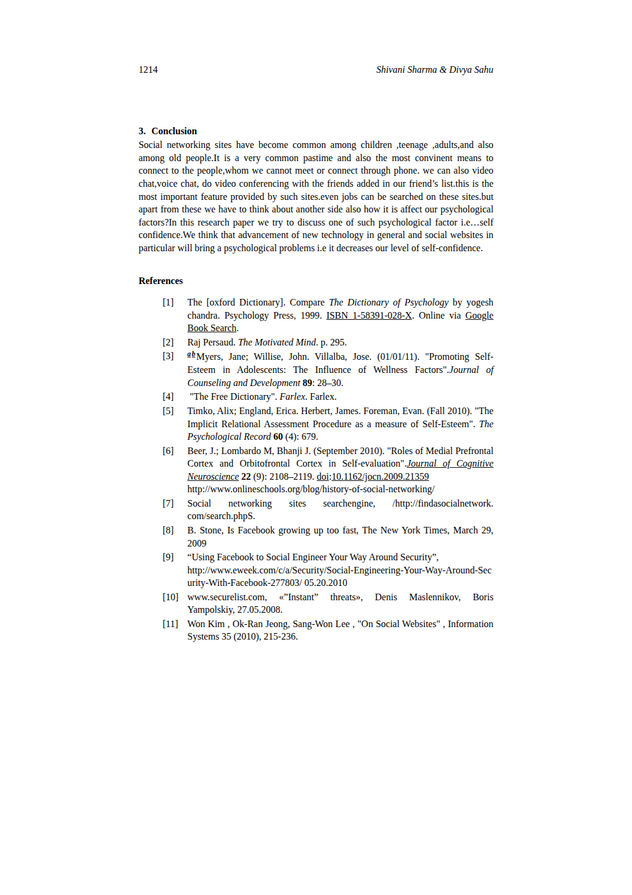1214 Shivani Sharma & Divya Sahu
3. Conclusion
Social networking sites have become common among children ,teenage ,adults,and also among old people.It is a very common pastime and also the most convinent means to connect to the people,whom we cannot meet or connect through phone. we can also video chat,voice chat, do video conferencing with the friends added in our friend’s list.this is the most important feature provided by such sites.even jobs can be searched on these sites.but apart from these we have to think about another side also how it is affect our psychological factors?In this research paper we try to discuss one of such psychological factor i.e…self confidence.We think that advancement of new technology in general and social websites in particular will bring a psychological problems i.e it decreases our level of self-confidence.
References
[1] The [oxford Dictionary]. Compare The Dictionary of Psychology by yogesh chandra. Psychology Press, 1999. ISBN 1-58391-028-X. Online via Google Book Search.
[2] Raj Persaud. The Motivated Mind. p. 295.
[3]abMyers, Jane; Willise, John. Villalba, Jose. (01/01/11). "Promoting Self-Esteem in Adolescents: The Influence of Wellness Factors".Journal of Counseling and Development 89: 28–30.
[4] "The Free Dictionary". Farlex. Farlex.
[5] Timko, Alix; England, Erica. Herbert, James. Foreman, Evan. (Fall 2010). "The Implicit Relational Assessment Procedure as a measure of Self-Esteem". The Psychological Record 60 (4): 679.
[6] Beer, J.; Lombardo M, Bhanji J. (September 2010). "Roles of Medial Prefrontal Cortex and Orbitofrontal Cortex in Self-evaluation".Journal of Cognitive Neuroscience 22 (9): 2108–2119. doi:10.1162/jocn.2009.21359
http://www.onlineschools.org/blog/history-of-social-networking/
[7] Social networking sites searchengine, /http://findasocialnetwork. com/search.phpS.
[8] B. Stone, Is Facebook growing up too fast, The New York Times, March 29, 2009
[9]“Using Facebook to Social Engineer Your Way Around Security”,
http://www.eweek.com/c/a/Security/Social-Engineering-Your-Way-Around-Security-With-Facebook-277803/ 05.20.2010
[10] www.securelist.com, «”Instant” threats», Denis Maslennikov, Boris Yampolskiy, 27.05.2008.
[11] Won Kim , Ok-Ran Jeong, Sang-Won Lee , "On Social Websites" , Information Systems 35 (2010), 215-236.